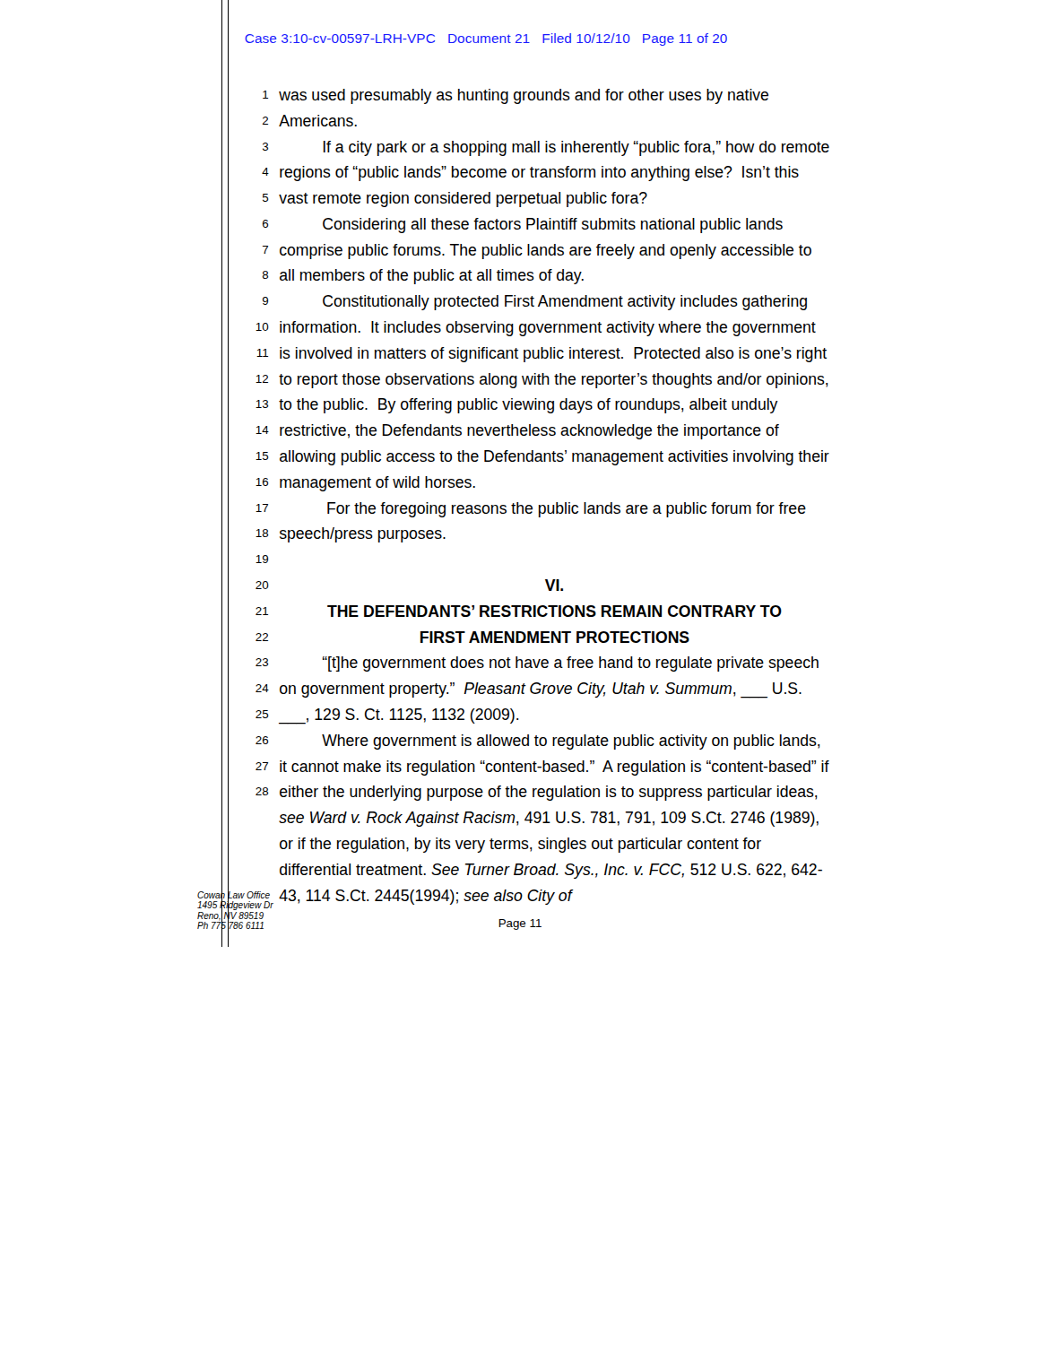Case 3:10-cv-00597-LRH-VPC Document 21 Filed 10/12/10 Page 11 of 20
1
2
3
4
5
6
7
8
9
10
11
12
13
14
15
16
17
18
19
20
21
22
23
24
25
26
27
28
was used presumably as hunting grounds and for other uses by native Americans.
If a city park or a shopping mall is inherently “public fora,” how do remote regions of “public lands” become or transform into anything else? Isn’t this vast remote region considered perpetual public fora?
Considering all these factors Plaintiff submits national public lands comprise public forums. The public lands are freely and openly accessible to all members of the public at all times of day.
Constitutionally protected First Amendment activity includes gathering information. It includes observing government activity where the government is involved in matters of significant public interest. Protected also is one’s right to report those observations along with the reporter’s thoughts and/or opinions, to the public. By offering public viewing days of roundups, albeit unduly restrictive, the Defendants nevertheless acknowledge the importance of allowing public access to the Defendants’ management activities involving their management of wild horses.
For the foregoing reasons the public lands are a public forum for free speech/press purposes.
VI. THE DEFENDANTS’ RESTRICTIONS REMAIN CONTRARY TO
FIRST AMENDMENT PROTECTIONS
“[t]he government does not have a free hand to regulate private speech on government property.” Pleasant Grove City, Utah v. Summum, ___ U.S. ___, 129 S. Ct. 1125, 1132 (2009).
Where government is allowed to regulate public activity on public lands, it cannot make its regulation “content-based.” A regulation is “content-based” if either the underlying purpose of the regulation is to suppress particular ideas, see Ward v. Rock Against Racism, 491 U.S. 781, 791, 109 S.Ct. 2746 (1989), or if the regulation, by its very terms, singles out particular content for differential treatment. See Turner Broad. Sys., Inc. v. FCC, 512 U.S. 622, 642-43, 114 S.Ct. 2445(1994); see also City of
Cowan Law Office
1495 Ridgeview Dr
Reno, NV 89519
Ph 775 786 6111
Page 11